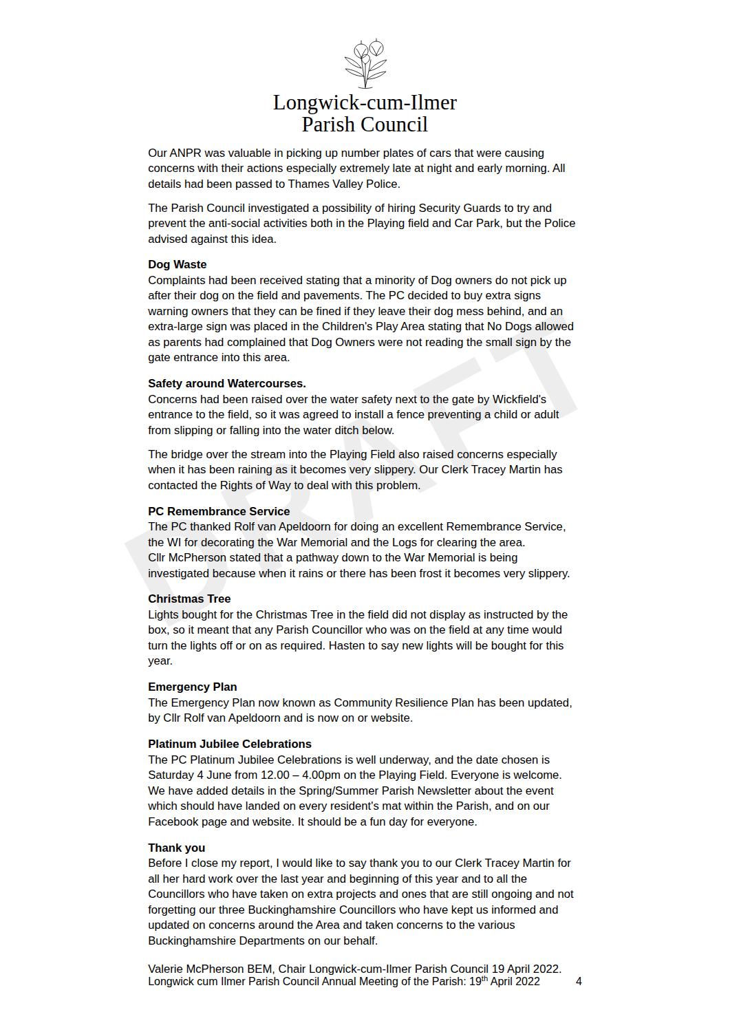Longwick-cum-Ilmer Parish Council
DRAFT
Our ANPR was valuable in picking up number plates of cars that were causing concerns with their actions especially extremely late at night and early morning. All details had been passed to Thames Valley Police.
The Parish Council investigated a possibility of hiring Security Guards to try and prevent the anti-social activities both in the Playing field and Car Park, but the Police advised against this idea.
Dog Waste
Complaints had been received stating that a minority of Dog owners do not pick up after their dog on the field and pavements. The PC decided to buy extra signs warning owners that they can be fined if they leave their dog mess behind, and an extra-large sign was placed in the Children's Play Area stating that No Dogs allowed as parents had complained that Dog Owners were not reading the small sign by the gate entrance into this area.
Safety around Watercourses.
Concerns had been raised over the water safety next to the gate by Wickfield's entrance to the field, so it was agreed to install a fence preventing a child or adult from slipping or falling into the water ditch below.
The bridge over the stream into the Playing Field also raised concerns especially when it has been raining as it becomes very slippery. Our Clerk Tracey Martin has contacted the Rights of Way to deal with this problem.
PC Remembrance Service
The PC thanked Rolf van Apeldoorn for doing an excellent Remembrance Service, the WI for decorating the War Memorial and the Logs for clearing the area.
Cllr McPherson stated that a pathway down to the War Memorial is being investigated because when it rains or there has been frost it becomes very slippery.
Christmas Tree
Lights bought for the Christmas Tree in the field did not display as instructed by the box, so it meant that any Parish Councillor who was on the field at any time would turn the lights off or on as required. Hasten to say new lights will be bought for this year.
Emergency Plan
The Emergency Plan now known as Community Resilience Plan has been updated, by Cllr Rolf van Apeldoorn and is now on or website.
Platinum Jubilee Celebrations
The PC Platinum Jubilee Celebrations is well underway, and the date chosen is Saturday 4 June from 12.00 – 4.00pm on the Playing Field. Everyone is welcome. We have added details in the Spring/Summer Parish Newsletter about the event which should have landed on every resident's mat within the Parish, and on our Facebook page and website. It should be a fun day for everyone.
Thank you
Before I close my report, I would like to say thank you to our Clerk Tracey Martin for all her hard work over the last year and beginning of this year and to all the Councillors who have taken on extra projects and ones that are still ongoing and not forgetting our three Buckinghamshire Councillors who have kept us informed and updated on concerns around the Area and taken concerns to the various Buckinghamshire Departments on our behalf.
Valerie McPherson BEM, Chair Longwick-cum-Ilmer Parish Council 19 April 2022.
Longwick cum Ilmer Parish Council Annual Meeting of the Parish: 19th April 2022 4